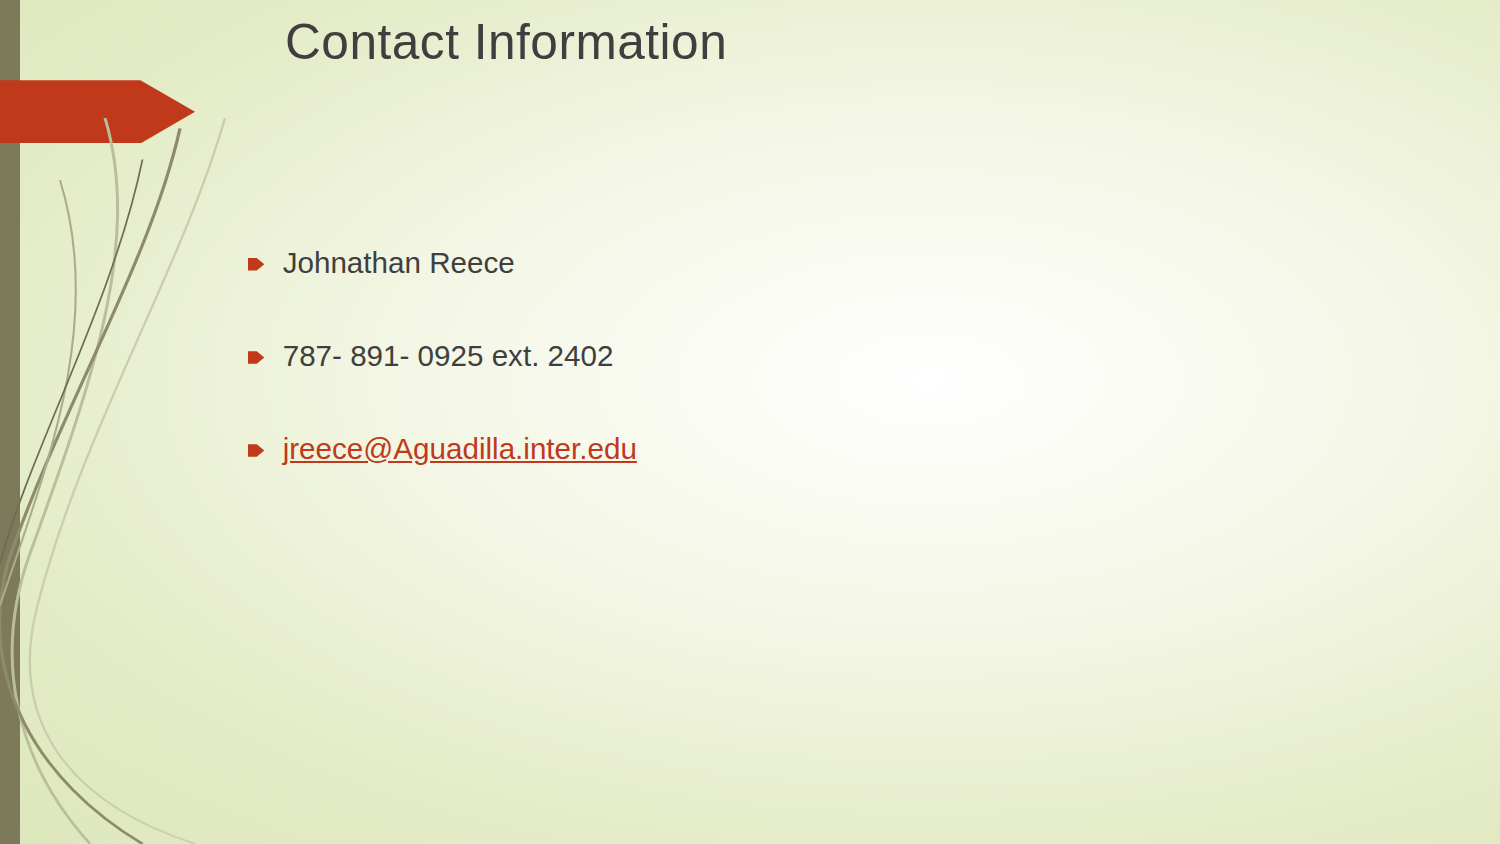Contact Information
Johnathan Reece
787- 891- 0925 ext. 2402
jreece@Aguadilla.inter.edu